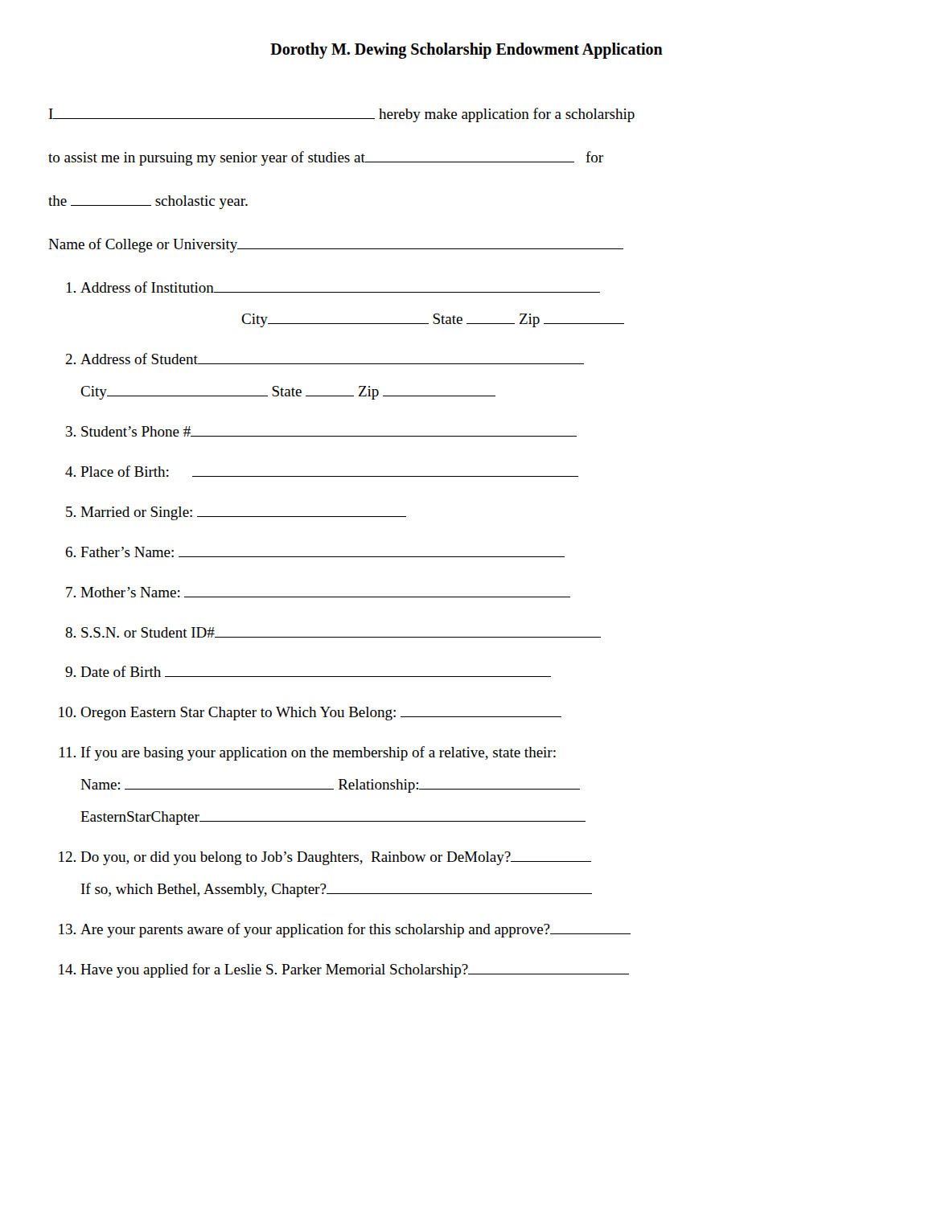Dorothy M. Dewing Scholarship Endowment Application
I hereby make application for a scholarship
to assist me in pursuing my senior year of studies at for
the scholastic year.
Name of College or University
Address of Institution City State Zip
Address of Student City State Zip
Student’s Phone #
Place of Birth:
Married or Single:
Father’s Name:
Mother’s Name:
S.S.N. or Student ID#
Date of Birth
Oregon Eastern Star Chapter to Which You Belong:
If you are basing your application on the membership of a relative, state their: Name: Relationship: EasternStarChapter
Do you, or did you belong to Job’s Daughters, Rainbow or DeMolay? If so, which Bethel, Assembly, Chapter?
Are your parents aware of your application for this scholarship and approve?
Have you applied for a Leslie S. Parker Memorial Scholarship?